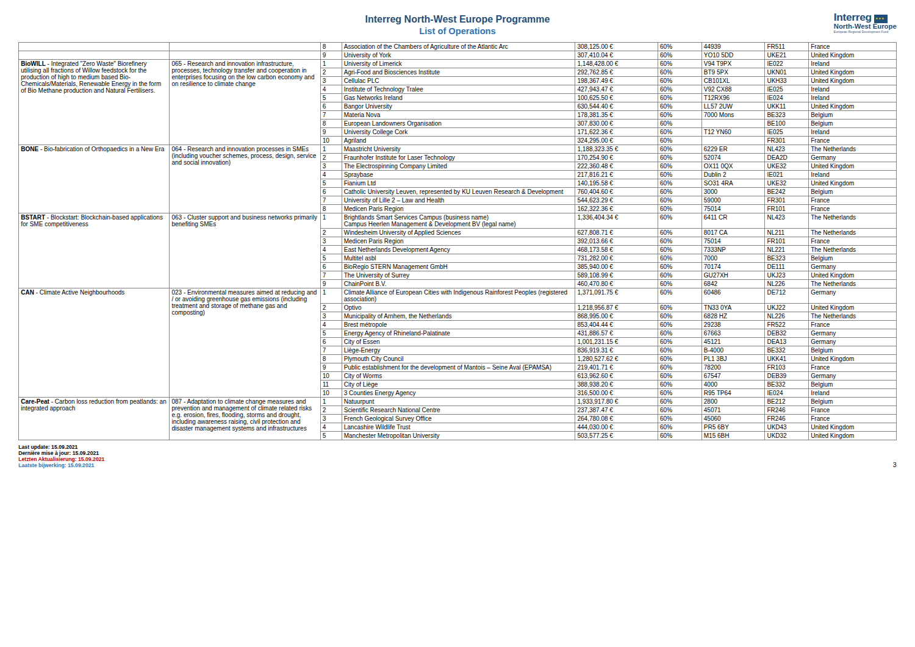Interreg North-West Europe Programme
List of Operations
Interreg
North-West Europe
European Regional Development Fund
| | | 8 | Association of the Chambers of Agriculture of the Atlantic Arc | 308,125.00 € | 60% | 44939 | FR511 | France |
| | | 9 | University of York | 307,410.04 € | 60% | YO10 5DD | UKE21 | United Kingdom |
| BioWILL - Integrated "Zero Waste" Biorefinery utilising all fractions of Willow feedstock for the production of high to medium based Bio-Chemicals/Materials, Renewable Energy in the form of Bio Methane production and Natural Fertilisers. | 065 - Research and innovation infrastructure, processes, technology transfer and cooperation in enterprises focusing on the low carbon economy and on resilience to climate change | 1 | University of Limerick | 1,148,428.00 € | 60% | V94 T9PX | IE022 | Ireland |
| 2 | Agri-Food and Biosciences Institute | 292,762.85 € | 60% | BT9 5PX | UKN01 | United Kingdom |
| 3 | Cellulac PLC | 198,367.49 € | 60% | CB101XL | UKH33 | United Kingdom |
| 4 | Institute of Technology Tralee | 427,943.47 € | 60% | V92 CX88 | IE025 | Ireland |
| 5 | Gas Networks Ireland | 100,625.50 € | 60% | T12RX96 | IE024 | Ireland |
| 6 | Bangor University | 630,544.40 € | 60% | LL57 2UW | UKK11 | United Kingdom |
| 7 | Materia Nova | 178,381.35 € | 60% | 7000 Mons | BE323 | Belgium |
| 8 | European Landowners Organisation | 307,830.00 € | 60% | | BE100 | Belgium |
| 9 | University College Cork | 171,622.36 € | 60% | T12 YN60 | IE025 | Ireland |
| 10 | Agriland | 324,295.00 € | 60% | | FR301 | France |
| BONE - Bio-fabrication of Orthopaedics in a New Era | 064 - Research and innovation processes in SMEs (including voucher schemes, process, design, service and social innovation) | 1 | Maastricht University | 1,188,323.35 € | 60% | 6229 ER | NL423 | The Netherlands |
| 2 | Fraunhofer Institute for Laser Technology | 170,254.90 € | 60% | 52074 | DEA2D | Germany |
| 3 | The Electrospinning Company Limited | 222,360.48 € | 60% | OX11 0QX | UKE32 | United Kingdom |
| 4 | Spraybase | 217,816.21 € | 60% | Dublin 2 | IE021 | Ireland |
| 5 | Fianium Ltd | 140,195.58 € | 60% | SO31 4RA | UKE32 | United Kingdom |
| 6 | Catholic University Leuven, represented by KU Leuven Research & Development | 760,404.60 € | 60% | 3000 | BE242 | Belgium |
| 7 | University of Lille 2 – Law and Health | 544,623.29 € | 60% | 59000 | FR301 | France |
| 8 | Medicen Paris Region | 162,322.36 € | 60% | 75014 | FR101 | France |
| BSTART - Blockstart: Blockchain-based applications for SME competitiveness | 063 - Cluster support and business networks primarily benefiting SMEs | 1 | Brightlands Smart Services Campus (business name) Campus Heerlen Management & Development BV (legal name) | 1,336,404.34 € | 60% | 6411 CR | NL423 | The Netherlands |
| 2 | Windesheim University of Applied Sciences | 627,808.71 € | 60% | 8017 CA | NL211 | The Netherlands |
| 3 | Medicen Paris Region | 392,013.66 € | 60% | 75014 | FR101 | France |
| 4 | East Netherlands Development Agency | 468,173.58 € | 60% | 7333NP | NL221 | The Netherlands |
| 5 | Multitel asbl | 731,282.00 € | 60% | 7000 | BE323 | Belgium |
| 6 | BioRegio STERN Management GmbH | 385,940.00 € | 60% | 70174 | DE111 | Germany |
| 7 | The University of Surrey | 589,108.99 € | 60% | GU27XH | UKJ23 | United Kingdom |
| 9 | ChainPoint B.V. | 460,470.80 € | 60% | 6842 | NL226 | The Netherlands |
| CAN - Climate Active Neighbourhoods | 023 - Environmental measures aimed at reducing and / or avoiding greenhouse gas emissions (including treatment and storage of methane gas and composting) | 1 | Climate Alliance of European Cities with Indigenous Rainforest Peoples (registered association) | 1,371,091.75 € | 60% | 60486 | DE712 | Germany |
| 2 | Optivo | 1,218,956.87 € | 60% | TN33 0YA | UKJ22 | United Kingdom |
| 3 | Municipality of Arnhem, the Netherlands | 868,995.00 € | 60% | 6828 HZ | NL226 | The Netherlands |
| 4 | Brest métropole | 853,404.44 € | 60% | 29238 | FR522 | France |
| 5 | Energy Agency of Rhineland-Palatinate | 431,886.57 € | 60% | 67663 | DEB32 | Germany |
| 6 | City of Essen | 1,001,231.15 € | 60% | 45121 | DEA13 | Germany |
| 7 | Liège-Energy | 836,919.31 € | 60% | B-4000 | BE332 | Belgium |
| 8 | Plymouth City Council | 1,280,527.62 € | 60% | PL1 3BJ | UKK41 | United Kingdom |
| 9 | Public establishment for the development of Mantois – Seine Aval (EPAMSA) | 219,401.71 € | 60% | 78200 | FR103 | France |
| 10 | City of Worms | 613,962.60 € | 60% | 67547 | DEB39 | Germany |
| 11 | City of Liège | 388,938.20 € | 60% | 4000 | BE332 | Belgium |
| 10 | 3 Counties Energy Agency | 316,500.00 € | 60% | R95 TP64 | IE024 | Ireland |
| Care-Peat - Carbon loss reduction from peatlands: an integrated approach | 087 - Adaptation to climate change measures and prevention and management of climate related risks e.g. erosion, fires, flooding, storms and drought, including awareness raising, civil protection and disaster management systems and infrastructures | 1 | Natuurpunt | 1,933,917.80 € | 60% | 2800 | BE212 | Belgium |
| 2 | Scientific Research National Centre | 237,387.47 € | 60% | 45071 | FR246 | France |
| 3 | French Geological Survey Office | 264,780.08 € | 60% | 45060 | FR246 | France |
| 4 | Lancashire Wildlife Trust | 444,030.00 € | 60% | PR5 6BY | UKD43 | United Kingdom |
| 5 | Manchester Metropolitan University | 503,577.25 € | 60% | M15 6BH | UKD32 | United Kingdom |
Last update: 15.09.2021
Dernière mise à jour: 15.09.2021
Letzten Aktualisierung: 15.09.2021
Laatste bijwerking: 15.09.2021
3